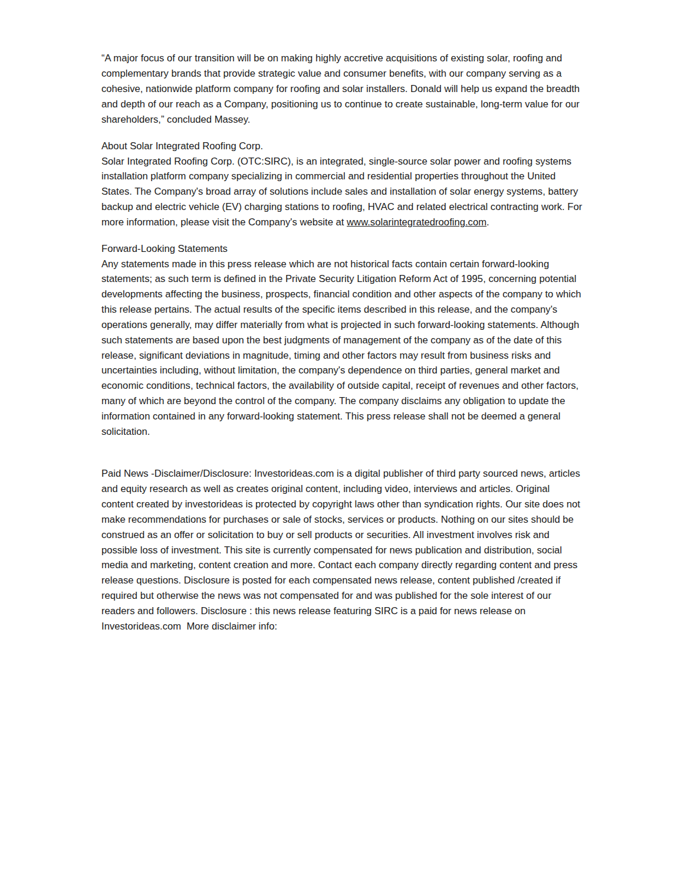“A major focus of our transition will be on making highly accretive acquisitions of existing solar, roofing and complementary brands that provide strategic value and consumer benefits, with our company serving as a cohesive, nationwide platform company for roofing and solar installers. Donald will help us expand the breadth and depth of our reach as a Company, positioning us to continue to create sustainable, long-term value for our shareholders,” concluded Massey.
About Solar Integrated Roofing Corp.
Solar Integrated Roofing Corp. (OTC:SIRC), is an integrated, single-source solar power and roofing systems installation platform company specializing in commercial and residential properties throughout the United States. The Company's broad array of solutions include sales and installation of solar energy systems, battery backup and electric vehicle (EV) charging stations to roofing, HVAC and related electrical contracting work. For more information, please visit the Company's website at www.solarintegratedroofing.com.
Forward-Looking Statements
Any statements made in this press release which are not historical facts contain certain forward-looking statements; as such term is defined in the Private Security Litigation Reform Act of 1995, concerning potential developments affecting the business, prospects, financial condition and other aspects of the company to which this release pertains. The actual results of the specific items described in this release, and the company's operations generally, may differ materially from what is projected in such forward-looking statements. Although such statements are based upon the best judgments of management of the company as of the date of this release, significant deviations in magnitude, timing and other factors may result from business risks and uncertainties including, without limitation, the company's dependence on third parties, general market and economic conditions, technical factors, the availability of outside capital, receipt of revenues and other factors, many of which are beyond the control of the company. The company disclaims any obligation to update the information contained in any forward-looking statement. This press release shall not be deemed a general solicitation.
Paid News -Disclaimer/Disclosure: Investorideas.com is a digital publisher of third party sourced news, articles and equity research as well as creates original content, including video, interviews and articles. Original content created by investorideas is protected by copyright laws other than syndication rights. Our site does not make recommendations for purchases or sale of stocks, services or products. Nothing on our sites should be construed as an offer or solicitation to buy or sell products or securities. All investment involves risk and possible loss of investment. This site is currently compensated for news publication and distribution, social media and marketing, content creation and more. Contact each company directly regarding content and press release questions. Disclosure is posted for each compensated news release, content published /created if required but otherwise the news was not compensated for and was published for the sole interest of our readers and followers. Disclosure : this news release featuring SIRC is a paid for news release on Investorideas.com More disclaimer info: